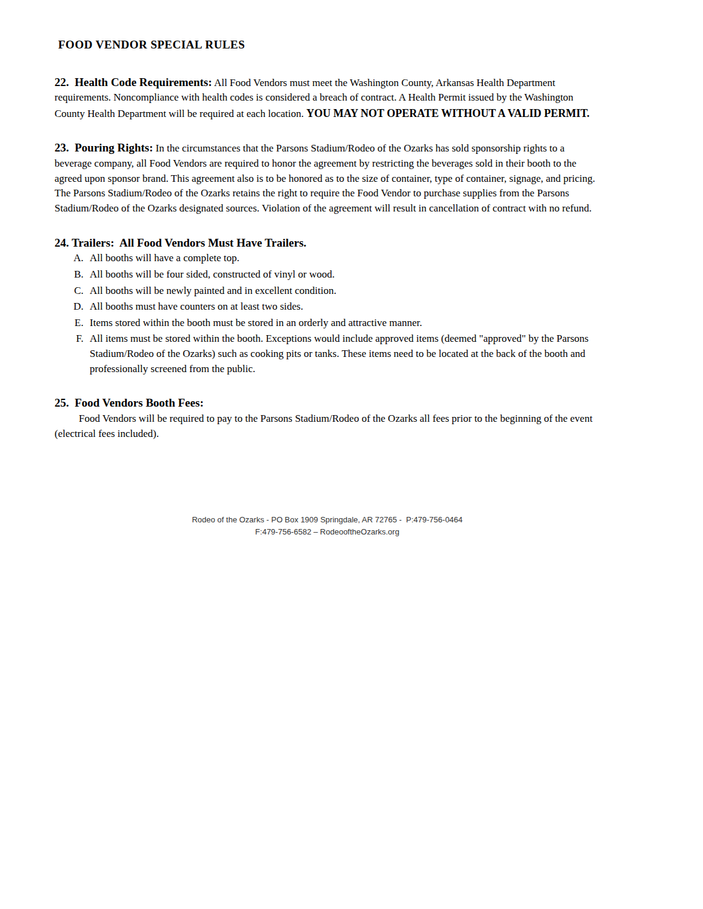FOOD VENDOR SPECIAL RULES
22. Health Code Requirements: All Food Vendors must meet the Washington County, Arkansas Health Department requirements. Noncompliance with health codes is considered a breach of contract. A Health Permit issued by the Washington County Health Department will be required at each location. YOU MAY NOT OPERATE WITHOUT A VALID PERMIT.
23. Pouring Rights: In the circumstances that the Parsons Stadium/Rodeo of the Ozarks has sold sponsorship rights to a beverage company, all Food Vendors are required to honor the agreement by restricting the beverages sold in their booth to the agreed upon sponsor brand. This agreement also is to be honored as to the size of container, type of container, signage, and pricing. The Parsons Stadium/Rodeo of the Ozarks retains the right to require the Food Vendor to purchase supplies from the Parsons Stadium/Rodeo of the Ozarks designated sources. Violation of the agreement will result in cancellation of contract with no refund.
24. Trailers: All Food Vendors Must Have Trailers.
All booths will have a complete top.
All booths will be four sided, constructed of vinyl or wood.
All booths will be newly painted and in excellent condition.
All booths must have counters on at least two sides.
Items stored within the booth must be stored in an orderly and attractive manner.
All items must be stored within the booth. Exceptions would include approved items (deemed "approved" by the Parsons Stadium/Rodeo of the Ozarks) such as cooking pits or tanks. These items need to be located at the back of the booth and professionally screened from the public.
25. Food Vendors Booth Fees:
Food Vendors will be required to pay to the Parsons Stadium/Rodeo of the Ozarks all fees prior to the beginning of the event (electrical fees included).
Rodeo of the Ozarks - PO Box 1909 Springdale, AR 72765 - P:479-756-0464
F:479-756-6582 – RodeooftheOzarks.org